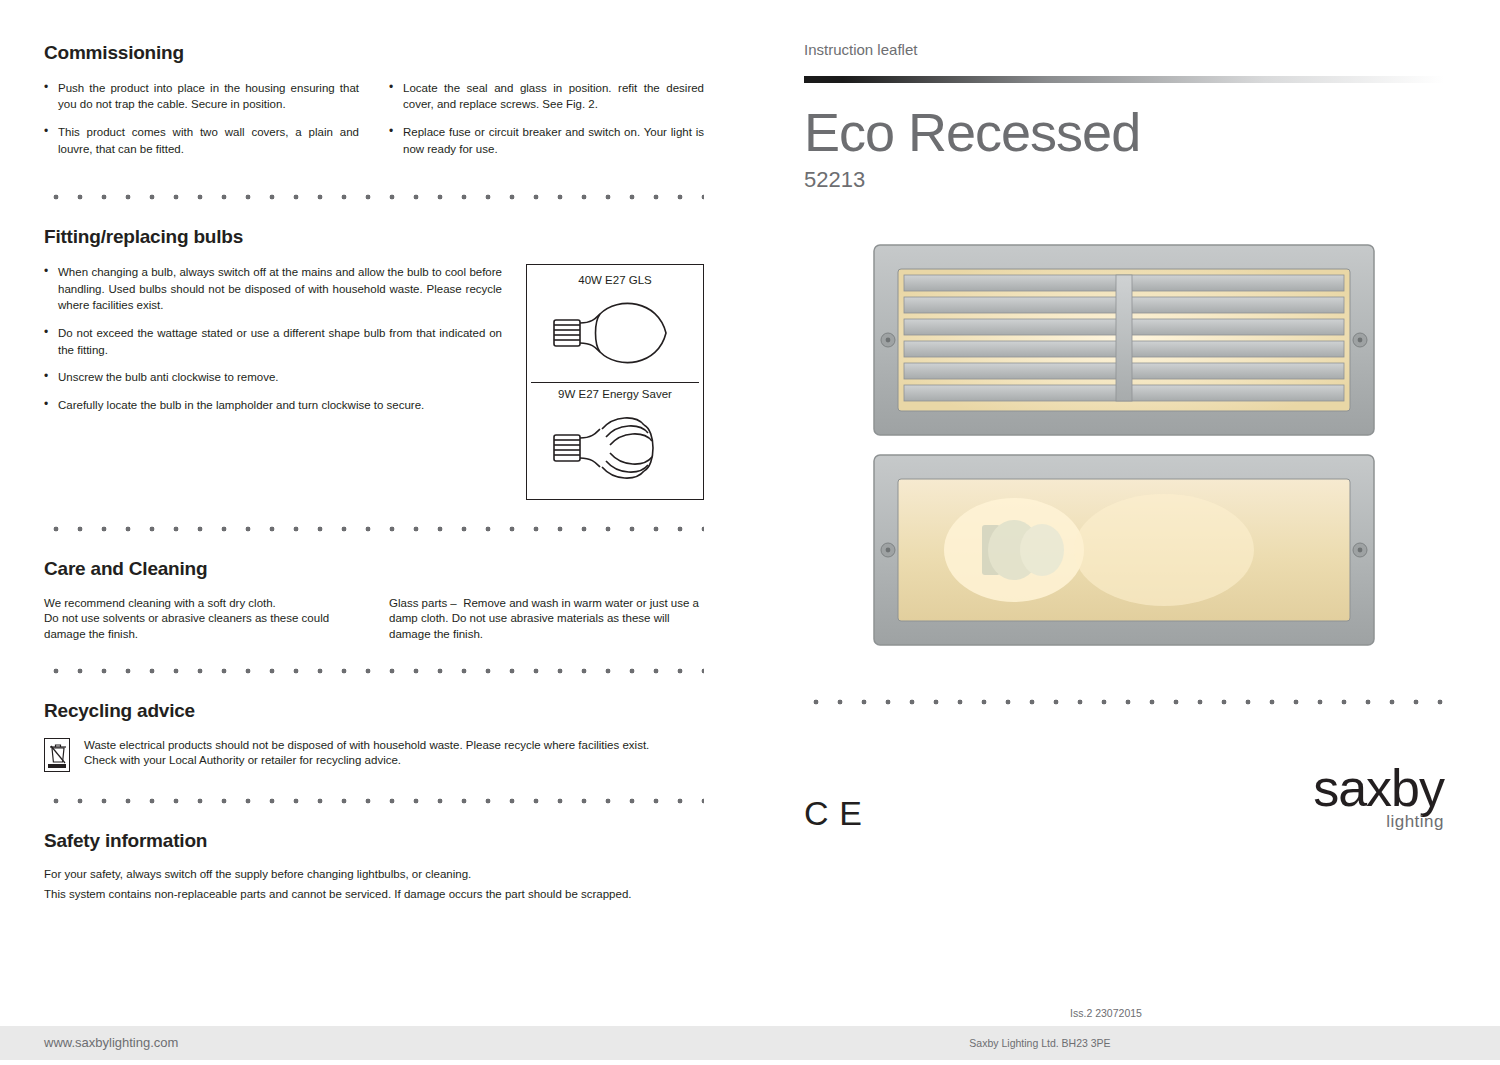Commissioning
Push the product into place in the housing ensuring that you do not trap the cable. Secure in position.
This product comes with two wall covers, a plain and louvre, that can be fitted.
Locate the seal and glass in position. refit the desired cover, and replace screws. See Fig. 2.
Replace fuse or circuit breaker and switch on. Your light is now ready for use.
Fitting/replacing bulbs
When changing a bulb, always switch off at the mains and allow the bulb to cool before handling. Used bulbs should not be disposed of with household waste. Please recycle where facilities exist.
Do not exceed the wattage stated or use a different shape bulb from that indicated on the fitting.
Unscrew the bulb anti clockwise to remove.
Carefully locate the bulb in the lampholder and turn clockwise to secure.
40W E27 GLS
9W E27 Energy Saver
Care and Cleaning
We recommend cleaning with a soft dry cloth.
Do not use solvents or abrasive cleaners as these could damage the finish.
Glass parts – Remove and wash in warm water or just use a damp cloth. Do not use abrasive materials as these will damage the finish.
Recycling advice
Waste electrical products should not be disposed of with household waste. Please recycle where facilities exist.
Check with your Local Authority or retailer for recycling advice.
Safety information
For your safety, always switch off the supply before changing lightbulbs, or cleaning.
This system contains non-replaceable parts and cannot be serviced. If damage occurs the part should be scrapped.
Instruction leaflet
Eco Recessed
52213
C E
saxby
lighting
Iss.2 23072015
www.saxbylighting.com
Saxby Lighting Ltd. BH23 3PE